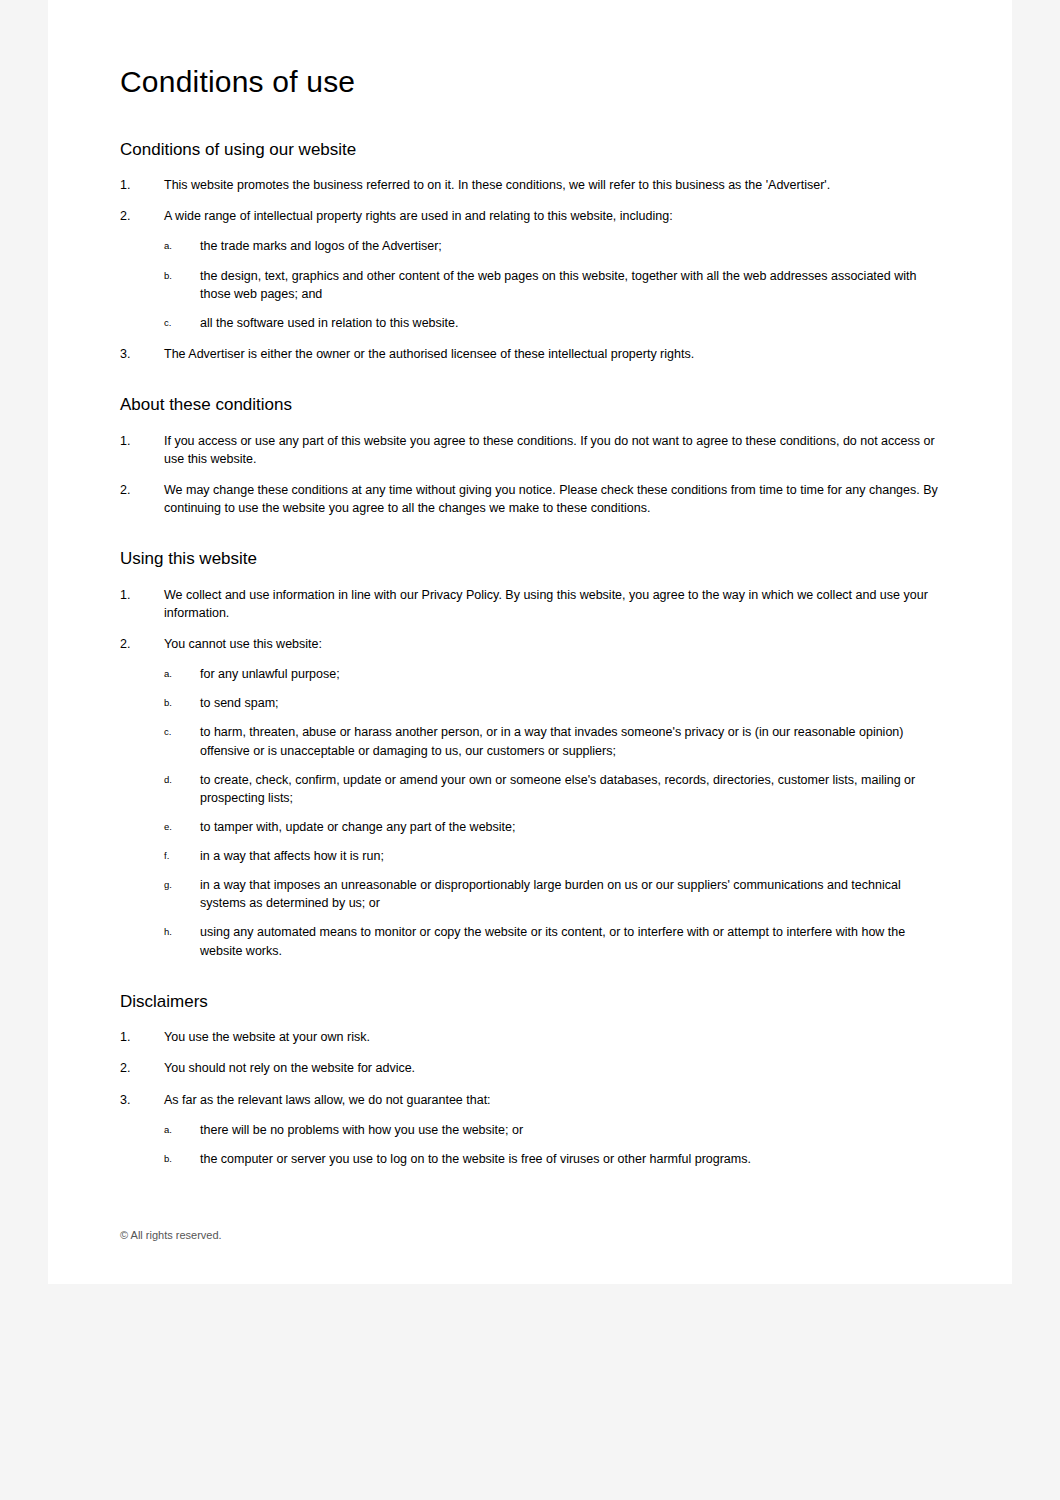Conditions of use
Conditions of using our website
This website promotes the business referred to on it. In these conditions, we will refer to this business as the 'Advertiser'.
A wide range of intellectual property rights are used in and relating to this website, including:
the trade marks and logos of the Advertiser;
the design, text, graphics and other content of the web pages on this website, together with all the web addresses associated with those web pages; and
all the software used in relation to this website.
The Advertiser is either the owner or the authorised licensee of these intellectual property rights.
About these conditions
If you access or use any part of this website you agree to these conditions. If you do not want to agree to these conditions, do not access or use this website.
We may change these conditions at any time without giving you notice. Please check these conditions from time to time for any changes. By continuing to use the website you agree to all the changes we make to these conditions.
Using this website
We collect and use information in line with our Privacy Policy. By using this website, you agree to the way in which we collect and use your information.
You cannot use this website:
for any unlawful purpose;
to send spam;
to harm, threaten, abuse or harass another person, or in a way that invades someone's privacy or is (in our reasonable opinion) offensive or is unacceptable or damaging to us, our customers or suppliers;
to create, check, confirm, update or amend your own or someone else's databases, records, directories, customer lists, mailing or prospecting lists;
to tamper with, update or change any part of the website;
in a way that affects how it is run;
in a way that imposes an unreasonable or disproportionably large burden on us or our suppliers' communications and technical systems as determined by us; or
using any automated means to monitor or copy the website or its content, or to interfere with or attempt to interfere with how the website works.
Disclaimers
You use the website at your own risk.
You should not rely on the website for advice.
As far as the relevant laws allow, we do not guarantee that:
there will be no problems with how you use the website; or
the computer or server you use to log on to the website is free of viruses or other harmful programs.
© All rights reserved.